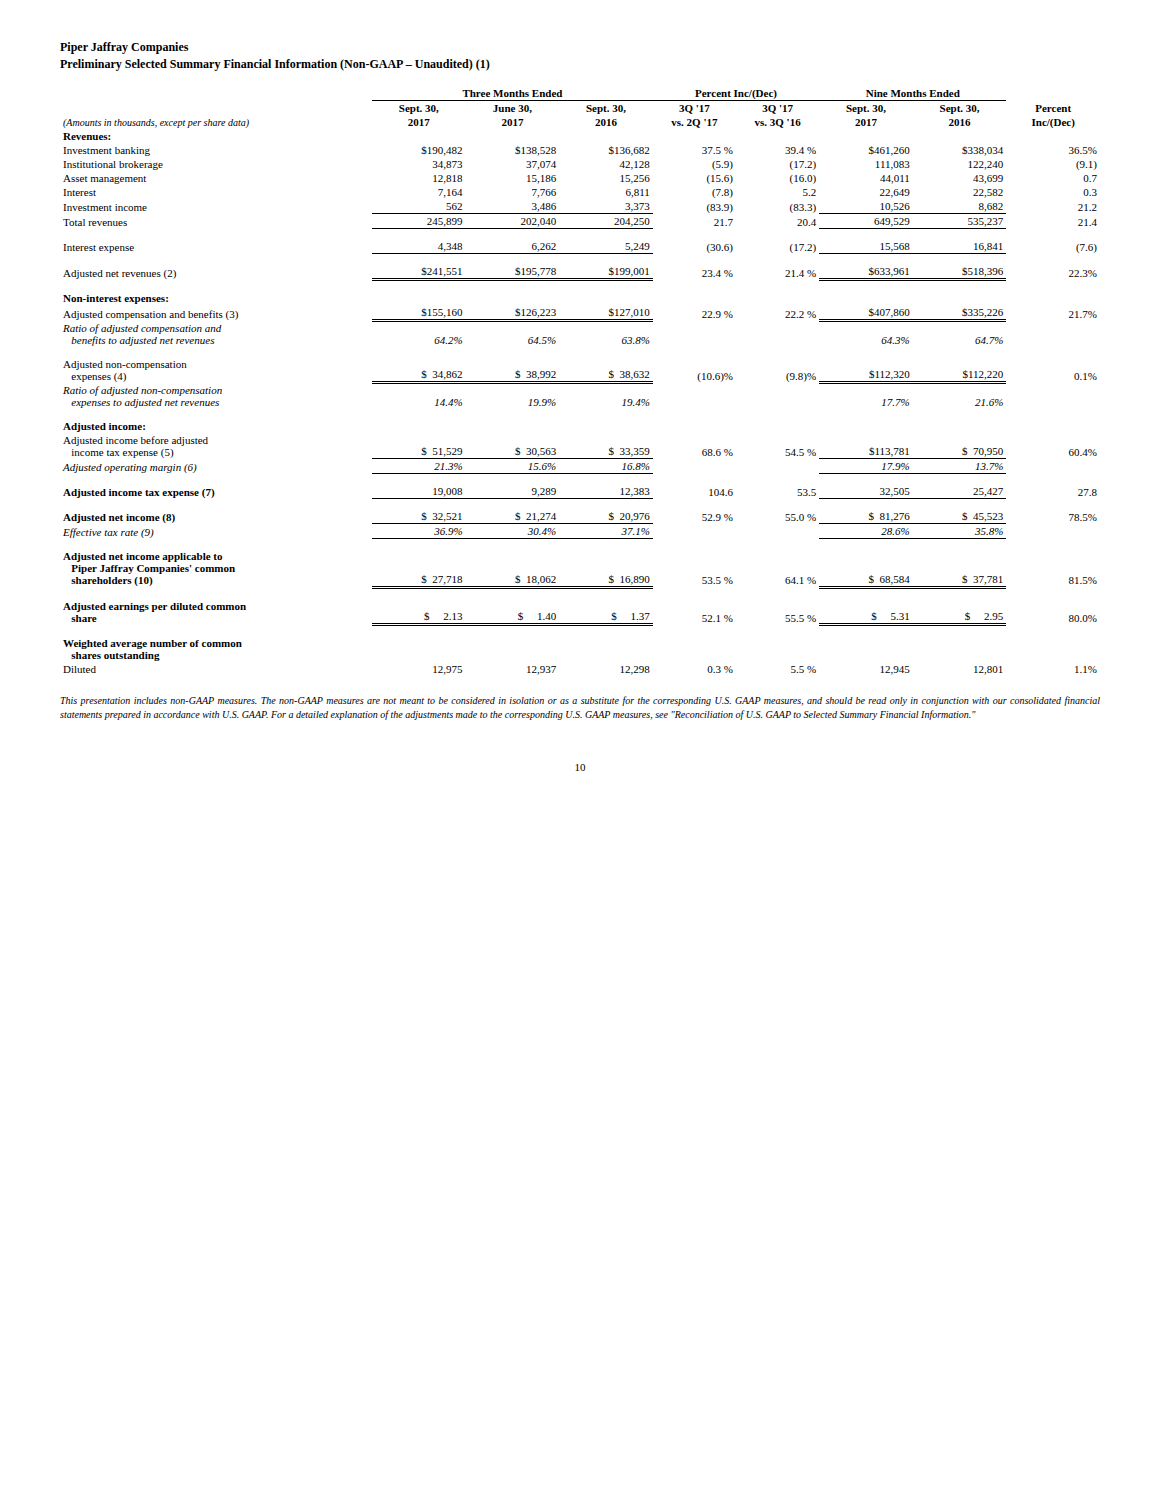Piper Jaffray Companies
Preliminary Selected Summary Financial Information (Non-GAAP – Unaudited) (1)
| | Three Months Ended | Percent Inc/(Dec) | Nine Months Ended | |
| --- | --- | --- | --- | --- |
| | Sept. 30, | June 30, | Sept. 30, | 3Q '17 | 3Q '17 | Sept. 30, | Sept. 30, | Percent |
| (Amounts in thousands, except per share data) | 2017 | 2017 | 2016 | vs. 2Q '17 | vs. 3Q '16 | 2017 | 2016 | Inc/(Dec) |
| Revenues: | |
| Investment banking | $190,482 | $138,528 | $136,682 | 37.5 % | 39.4 % | $461,260 | $338,034 | 36.5% |
| Institutional brokerage | 34,873 | 37,074 | 42,128 | (5.9) | (17.2) | 111,083 | 122,240 | (9.1) |
| Asset management | 12,818 | 15,186 | 15,256 | (15.6) | (16.0) | 44,011 | 43,699 | 0.7 |
| Interest | 7,164 | 7,766 | 6,811 | (7.8) | 5.2 | 22,649 | 22,582 | 0.3 |
| Investment income | 562 | 3,486 | 3,373 | (83.9) | (83.3) | 10,526 | 8,682 | 21.2 |
| Total revenues | 245,899 | 202,040 | 204,250 | 21.7 | 20.4 | 649,529 | 535,237 | 21.4 |
| Interest expense | 4,348 | 6,262 | 5,249 | (30.6) | (17.2) | 15,568 | 16,841 | (7.6) |
| Adjusted net revenues (2) | $241,551 | $195,778 | $199,001 | 23.4 % | 21.4 % | $633,961 | $518,396 | 22.3% |
| Non-interest expenses: | |
| Adjusted compensation and benefits (3) | $155,160 | $126,223 | $127,010 | 22.9 % | 22.2 % | $407,860 | $335,226 | 21.7% |
| Ratio of adjusted compensation and benefits to adjusted net revenues | 64.2% | 64.5% | 63.8% | | | 64.3% | 64.7% | |
| Adjusted non-compensation expenses (4) | $ 34,862 | $ 38,992 | $ 38,632 | (10.6)% | (9.8)% | $112,320 | $112,220 | 0.1% |
| Ratio of adjusted non-compensation expenses to adjusted net revenues | 14.4% | 19.9% | 19.4% | | | 17.7% | 21.6% | |
| Adjusted income: | |
| Adjusted income before adjusted income tax expense (5) | $ 51,529 | $ 30,563 | $ 33,359 | 68.6 % | 54.5 % | $113,781 | $ 70,950 | 60.4% |
| Adjusted operating margin (6) | 21.3% | 15.6% | 16.8% | | | 17.9% | 13.7% | |
| Adjusted income tax expense (7) | 19,008 | 9,289 | 12,383 | 104.6 | 53.5 | 32,505 | 25,427 | 27.8 |
| Adjusted net income (8) | $ 32,521 | $ 21,274 | $ 20,976 | 52.9 % | 55.0 % | $ 81,276 | $ 45,523 | 78.5% |
| Effective tax rate (9) | 36.9% | 30.4% | 37.1% | | | 28.6% | 35.8% | |
| Adjusted net income applicable to Piper Jaffray Companies' common shareholders (10) | $ 27,718 | $ 18,062 | $ 16,890 | 53.5 % | 64.1 % | $ 68,584 | $ 37,781 | 81.5% |
| Adjusted earnings per diluted common share | $ 2.13 | $ 1.40 | $ 1.37 | 52.1 % | 55.5 % | $ 5.31 | $ 2.95 | 80.0% |
| Weighted average number of common shares outstanding | |
| Diluted | 12,975 | 12,937 | 12,298 | 0.3 % | 5.5 % | 12,945 | 12,801 | 1.1% |
This presentation includes non-GAAP measures. The non-GAAP measures are not meant to be considered in isolation or as a substitute for the corresponding U.S. GAAP measures, and should be read only in conjunction with our consolidated financial statements prepared in accordance with U.S. GAAP. For a detailed explanation of the adjustments made to the corresponding U.S. GAAP measures, see "Reconciliation of U.S. GAAP to Selected Summary Financial Information."
10